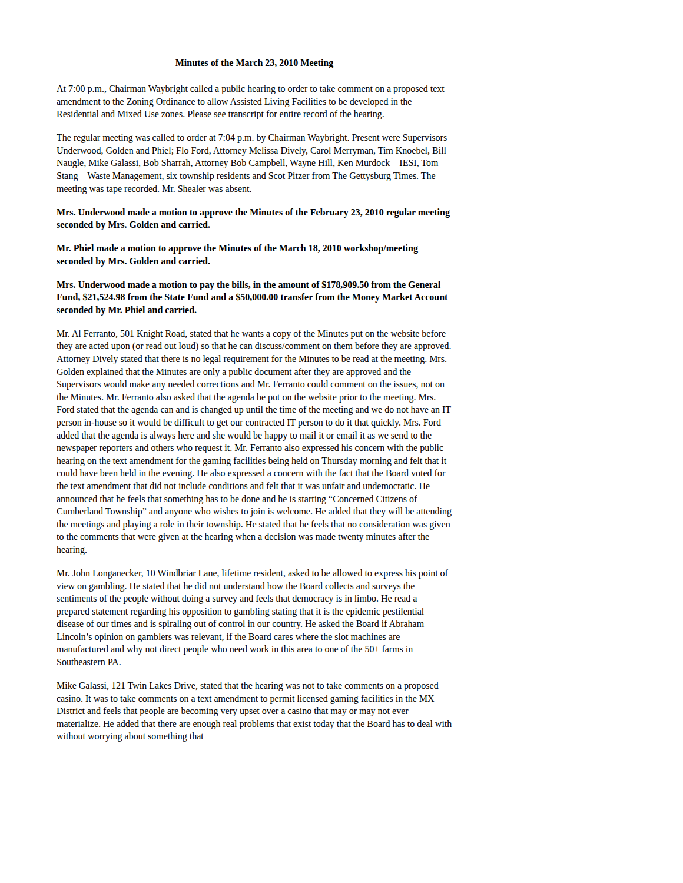Minutes of the March 23, 2010 Meeting
At 7:00 p.m., Chairman Waybright called a public hearing to order to take comment on a proposed text amendment to the Zoning Ordinance to allow Assisted Living Facilities to be developed in the Residential and Mixed Use zones. Please see transcript for entire record of the hearing.
The regular meeting was called to order at 7:04 p.m. by Chairman Waybright. Present were Supervisors Underwood, Golden and Phiel; Flo Ford, Attorney Melissa Dively, Carol Merryman, Tim Knoebel, Bill Naugle, Mike Galassi, Bob Sharrah, Attorney Bob Campbell, Wayne Hill, Ken Murdock – IESI, Tom Stang – Waste Management, six township residents and Scot Pitzer from The Gettysburg Times. The meeting was tape recorded. Mr. Shealer was absent.
Mrs. Underwood made a motion to approve the Minutes of the February 23, 2010 regular meeting seconded by Mrs. Golden and carried.
Mr. Phiel made a motion to approve the Minutes of the March 18, 2010 workshop/meeting seconded by Mrs. Golden and carried.
Mrs. Underwood made a motion to pay the bills, in the amount of $178,909.50 from the General Fund, $21,524.98 from the State Fund and a $50,000.00 transfer from the Money Market Account seconded by Mr. Phiel and carried.
Mr. Al Ferranto, 501 Knight Road, stated that he wants a copy of the Minutes put on the website before they are acted upon (or read out loud) so that he can discuss/comment on them before they are approved. Attorney Dively stated that there is no legal requirement for the Minutes to be read at the meeting. Mrs. Golden explained that the Minutes are only a public document after they are approved and the Supervisors would make any needed corrections and Mr. Ferranto could comment on the issues, not on the Minutes. Mr. Ferranto also asked that the agenda be put on the website prior to the meeting. Mrs. Ford stated that the agenda can and is changed up until the time of the meeting and we do not have an IT person in-house so it would be difficult to get our contracted IT person to do it that quickly. Mrs. Ford added that the agenda is always here and she would be happy to mail it or email it as we send to the newspaper reporters and others who request it. Mr. Ferranto also expressed his concern with the public hearing on the text amendment for the gaming facilities being held on Thursday morning and felt that it could have been held in the evening. He also expressed a concern with the fact that the Board voted for the text amendment that did not include conditions and felt that it was unfair and undemocratic. He announced that he feels that something has to be done and he is starting “Concerned Citizens of Cumberland Township” and anyone who wishes to join is welcome. He added that they will be attending the meetings and playing a role in their township. He stated that he feels that no consideration was given to the comments that were given at the hearing when a decision was made twenty minutes after the hearing.
Mr. John Longanecker, 10 Windbriar Lane, lifetime resident, asked to be allowed to express his point of view on gambling. He stated that he did not understand how the Board collects and surveys the sentiments of the people without doing a survey and feels that democracy is in limbo. He read a prepared statement regarding his opposition to gambling stating that it is the epidemic pestilential disease of our times and is spiraling out of control in our country. He asked the Board if Abraham Lincoln’s opinion on gamblers was relevant, if the Board cares where the slot machines are manufactured and why not direct people who need work in this area to one of the 50+ farms in Southeastern PA.
Mike Galassi, 121 Twin Lakes Drive, stated that the hearing was not to take comments on a proposed casino. It was to take comments on a text amendment to permit licensed gaming facilities in the MX District and feels that people are becoming very upset over a casino that may or may not ever materialize. He added that there are enough real problems that exist today that the Board has to deal with without worrying about something that